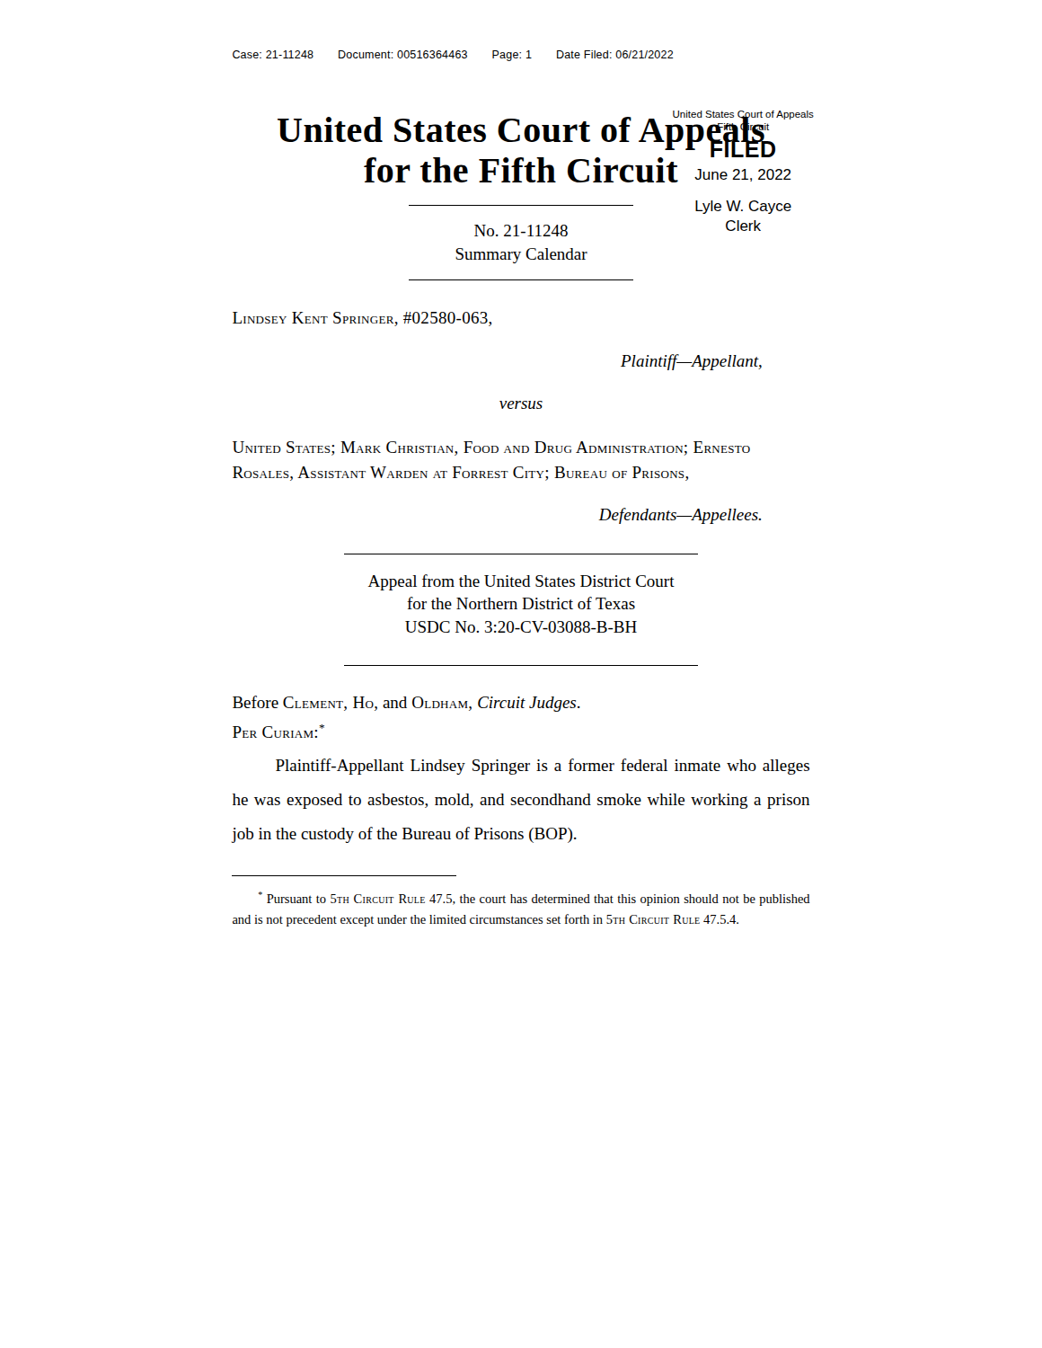Case: 21-11248 Document: 00516364463 Page: 1 Date Filed: 06/21/2022
United States Court of Appeals
Fifth Circuit
FILED
June 21, 2022
Lyle W. Cayce
Clerk
United States Court of Appeals for the Fifth Circuit
No. 21-11248 Summary Calendar
Lindsey Kent Springer, #02580-063,
Plaintiff—Appellant,
versus
United States; Mark Christian, Food and Drug Administration; Ernesto Rosales, Assistant Warden at Forrest City; Bureau of Prisons,
Defendants—Appellees.
Appeal from the United States District Court
for the Northern District of Texas
USDC No. 3:20-CV-03088-B-BH
Before Clement, Ho, and Oldham, Circuit Judges.
Per Curiam:*
Plaintiff-Appellant Lindsey Springer is a former federal inmate who alleges he was exposed to asbestos, mold, and secondhand smoke while working a prison job in the custody of the Bureau of Prisons (BOP).
* Pursuant to 5th Circuit Rule 47.5, the court has determined that this opinion should not be published and is not precedent except under the limited circumstances set forth in 5th Circuit Rule 47.5.4.